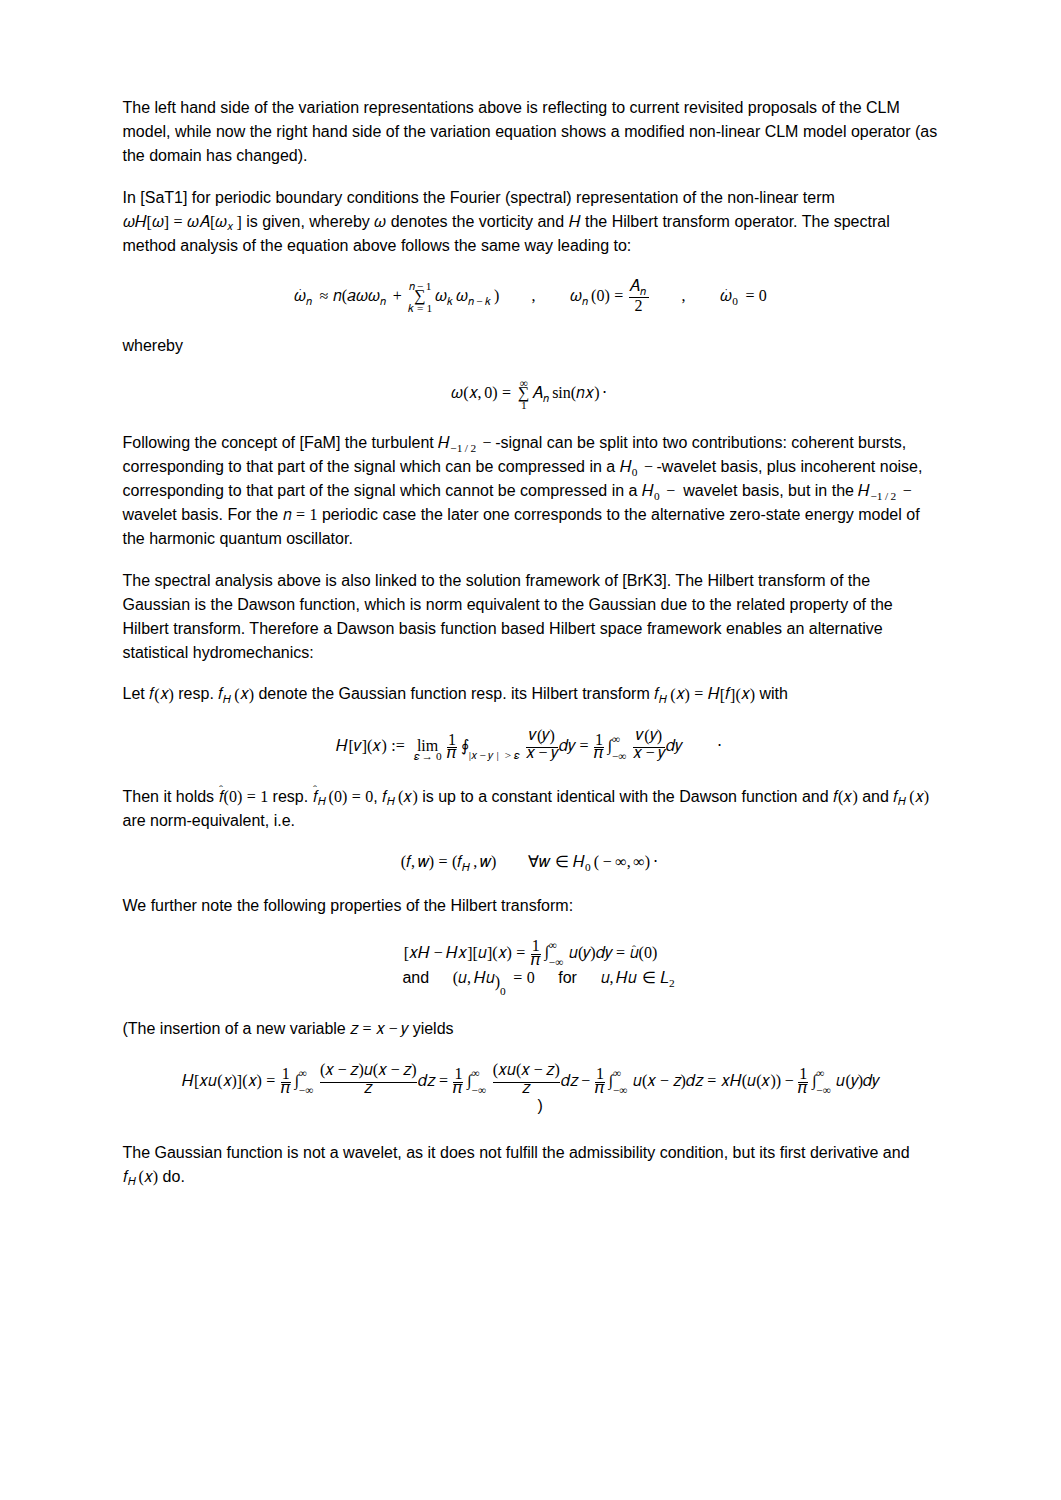The left hand side of the variation representations above is reflecting to current revisited proposals of the CLM model, while now the right hand side of the variation equation shows a modified non-linear CLM model operator (as the domain has changed).
In [SaT1] for periodic boundary conditions the Fourier (spectral) representation of the non-linear term ωH[ω]=ωA[ωx] is given, whereby ω denotes the vorticity and H the Hilbert transform operator. The spectral method analysis of the equation above follows the same way leading to:
ω̇n ≈ n ( aωωn + ∑ k=1 n−1 ωk ωn−k ) , ωn (0) = An2 , ω̇0 = 0
whereby
ω(x,0) = ∑ 1 ∞ An sin(nx) ⋅
Following the concept of [FaM] the turbulent H−1/2−-signal can be split into two contributions: coherent bursts, corresponding to that part of the signal which can be compressed in a H0−-wavelet basis, plus incoherent noise, corresponding to that part of the signal which cannot be compressed in a H0− wavelet basis, but in the H−1/2− wavelet basis. For the n=1 periodic case the later one corresponds to the alternative zero-state energy model of the harmonic quantum oscillator.
The spectral analysis above is also linked to the solution framework of [BrK3]. The Hilbert transform of the Gaussian is the Dawson function, which is norm equivalent to the Gaussian due to the related property of the Hilbert transform. Therefore a Dawson basis function based Hilbert space framework enables an alternative statistical hydromechanics:
Let f(x) resp. fH(x) denote the Gaussian function resp. its Hilbert transform fH(x)=H[f](x) with
H[v](x) := limε→0 1π ∮|x−y|>ε v(y) x−y dy = 1π ∫−∞∞ v(y) x−y dy ⋅
Then it holds f̂(0)=1 resp. f̂H(0)=0, fH(x) is up to a constant identical with the Dawson function and f(x) and fH(x) are norm-equivalent, i.e.
(f,w) = (fH,w) ∀w∈ H0 (−∞,∞) ⋅
We further note the following properties of the Hilbert transform:
[xH−Hx] [u](x) = 1π ∫−∞∞ u(y)dy = û(0) and (u,Hu)0 =0 for u,Hu∈L2
(The insertion of a new variable z=x−y yields
H[xu(x)](x) = 1π ∫−∞∞ (x−z)u(x−z) z dz = 1π ∫−∞∞ (xu(x−z) z dz − 1π ∫−∞∞ u(x−z)dz = xH(u(x)) − 1π ∫−∞∞ u(y)dy )
The Gaussian function is not a wavelet, as it does not fulfill the admissibility condition, but its first derivative and fH(x) do.